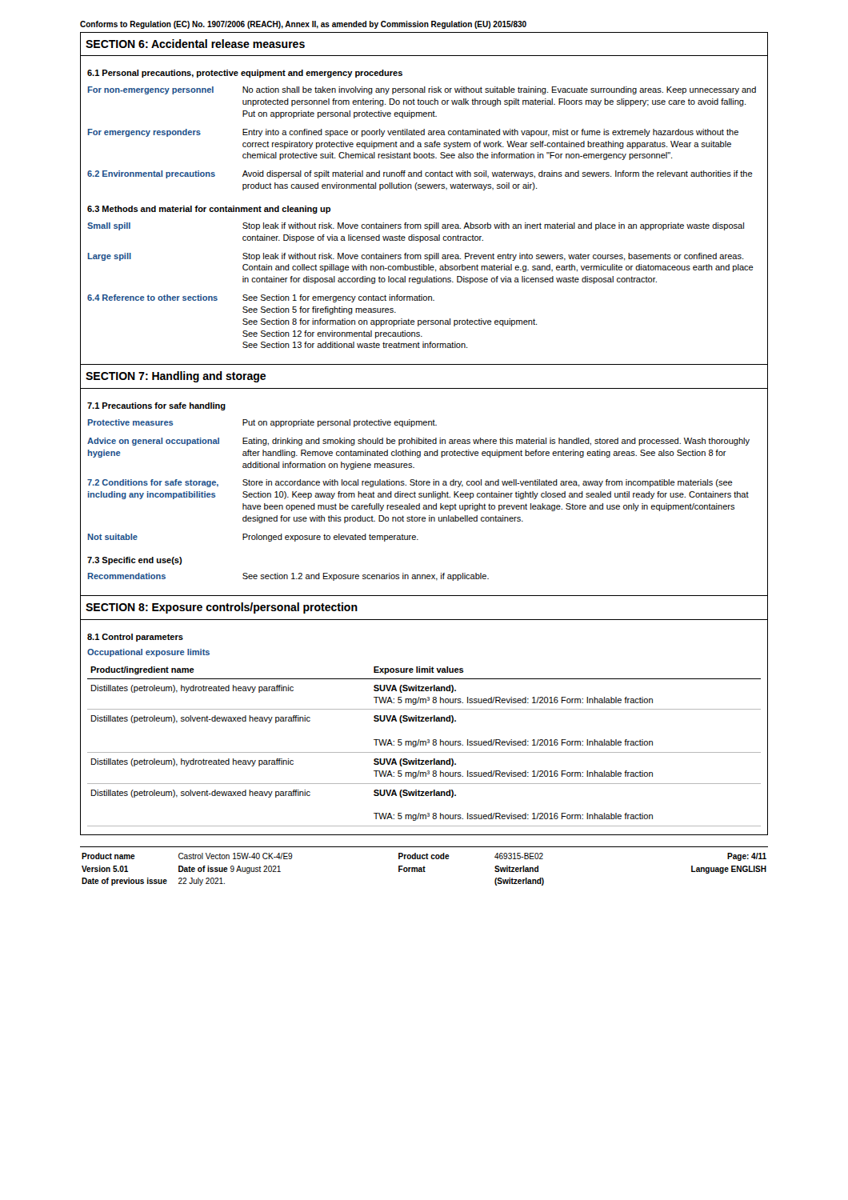Conforms to Regulation (EC) No. 1907/2006 (REACH), Annex II, as amended by Commission Regulation (EU) 2015/830
SECTION 6: Accidental release measures
6.1 Personal precautions, protective equipment and emergency procedures
| For non-emergency personnel | No action shall be taken involving any personal risk or without suitable training. Evacuate surrounding areas. Keep unnecessary and unprotected personnel from entering. Do not touch or walk through spilt material. Floors may be slippery; use care to avoid falling. Put on appropriate personal protective equipment. |
| For emergency responders | Entry into a confined space or poorly ventilated area contaminated with vapour, mist or fume is extremely hazardous without the correct respiratory protective equipment and a safe system of work. Wear self-contained breathing apparatus. Wear a suitable chemical protective suit. Chemical resistant boots. See also the information in "For non-emergency personnel". |
| 6.2 Environmental precautions | Avoid dispersal of spilt material and runoff and contact with soil, waterways, drains and sewers. Inform the relevant authorities if the product has caused environmental pollution (sewers, waterways, soil or air). |
6.3 Methods and material for containment and cleaning up
| Small spill | Stop leak if without risk. Move containers from spill area. Absorb with an inert material and place in an appropriate waste disposal container. Dispose of via a licensed waste disposal contractor. |
| Large spill | Stop leak if without risk. Move containers from spill area. Prevent entry into sewers, water courses, basements or confined areas. Contain and collect spillage with non-combustible, absorbent material e.g. sand, earth, vermiculite or diatomaceous earth and place in container for disposal according to local regulations. Dispose of via a licensed waste disposal contractor. |
| 6.4 Reference to other sections | See Section 1 for emergency contact information. See Section 5 for firefighting measures. See Section 8 for information on appropriate personal protective equipment. See Section 12 for environmental precautions. See Section 13 for additional waste treatment information. |
SECTION 7: Handling and storage
7.1 Precautions for safe handling
| Protective measures | Put on appropriate personal protective equipment. |
| Advice on general occupational hygiene | Eating, drinking and smoking should be prohibited in areas where this material is handled, stored and processed. Wash thoroughly after handling. Remove contaminated clothing and protective equipment before entering eating areas. See also Section 8 for additional information on hygiene measures. |
| 7.2 Conditions for safe storage, including any incompatibilities | Store in accordance with local regulations. Store in a dry, cool and well-ventilated area, away from incompatible materials (see Section 10). Keep away from heat and direct sunlight. Keep container tightly closed and sealed until ready for use. Containers that have been opened must be carefully resealed and kept upright to prevent leakage. Store and use only in equipment/containers designed for use with this product. Do not store in unlabelled containers. |
| Not suitable | Prolonged exposure to elevated temperature. |
7.3 Specific end use(s)
| Recommendations | See section 1.2 and Exposure scenarios in annex, if applicable. |
SECTION 8: Exposure controls/personal protection
8.1 Control parameters
Occupational exposure limits
| Product/ingredient name | Exposure limit values |
| --- | --- |
| Distillates (petroleum), hydrotreated heavy paraffinic | SUVA (Switzerland). TWA: 5 mg/m³ 8 hours. Issued/Revised: 1/2016 Form: Inhalable fraction |
| Distillates (petroleum), solvent-dewaxed heavy paraffinic | SUVA (Switzerland). TWA: 5 mg/m³ 8 hours. Issued/Revised: 1/2016 Form: Inhalable fraction |
| Distillates (petroleum), hydrotreated heavy paraffinic | SUVA (Switzerland). TWA: 5 mg/m³ 8 hours. Issued/Revised: 1/2016 Form: Inhalable fraction |
| Distillates (petroleum), solvent-dewaxed heavy paraffinic | SUVA (Switzerland). TWA: 5 mg/m³ 8 hours. Issued/Revised: 1/2016 Form: Inhalable fraction |
| Product name | Castrol Vecton 15W-40 CK-4/E9 | Product code | 469315-BE02 | Page: 4/11 |
| Version 5.01 | Date of issue 9 August 2021 | Format | Switzerland | Language ENGLISH |
| Date of previous issue | 22 July 2021. | | (Switzerland) | |